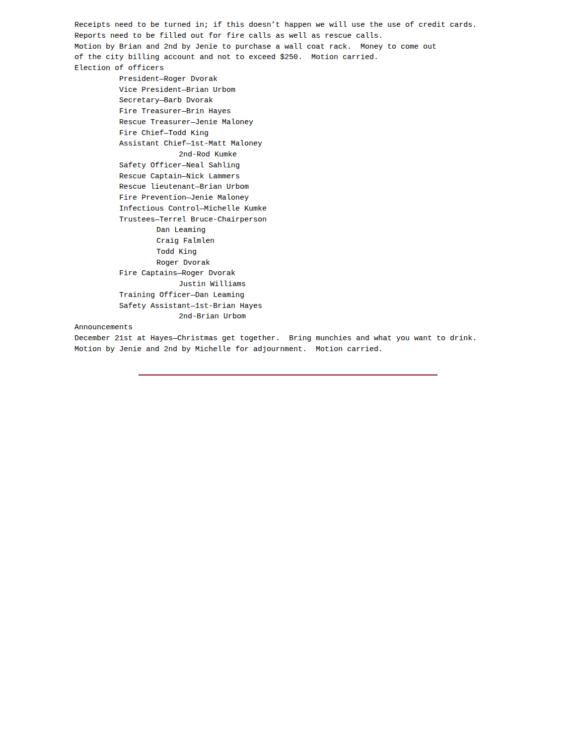Receipts need to be turned in; if this doesn’t happen we will use the use of credit cards.
Reports need to be filled out for fire calls as well as rescue calls.
Motion by Brian and 2nd by Jenie to purchase a wall coat rack. Money to come out
of the city billing account and not to exceed $250. Motion carried.
Election of officers
President—Roger Dvorak
Vice President—Brian Urbom
Secretary—Barb Dvorak
Fire Treasurer—Brin Hayes
Rescue Treasurer—Jenie Maloney
Fire Chief—Todd King
Assistant Chief—1st-Matt Maloney
2nd-Rod Kumke
Safety Officer—Neal Sahling
Rescue Captain—Nick Lammers
Rescue lieutenant—Brian Urbom
Fire Prevention—Jenie Maloney
Infectious Control—Michelle Kumke
Trustees—Terrel Bruce-Chairperson
Dan Leaming
Craig Falmlen
Todd King
Roger Dvorak
Fire Captains—Roger Dvorak
Justin Williams
Training Officer—Dan Leaming
Safety Assistant—1st-Brian Hayes
2nd-Brian Urbom
Announcements
December 21st at Hayes—Christmas get together. Bring munchies and what you want to drink.
Motion by Jenie and 2nd by Michelle for adjournment. Motion carried.